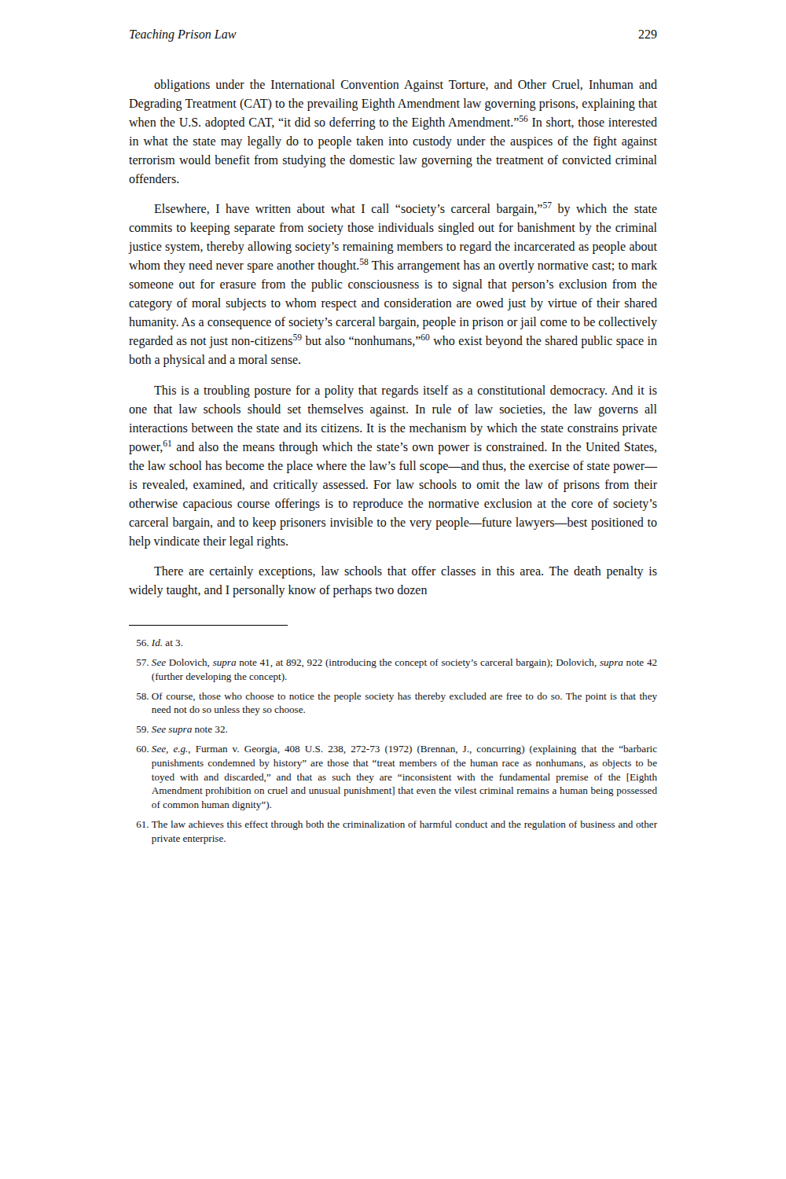Teaching Prison Law 229
obligations under the International Convention Against Torture, and Other Cruel, Inhuman and Degrading Treatment (CAT) to the prevailing Eighth Amendment law governing prisons, explaining that when the U.S. adopted CAT, “it did so deferring to the Eighth Amendment.”56 In short, those interested in what the state may legally do to people taken into custody under the auspices of the fight against terrorism would benefit from studying the domestic law governing the treatment of convicted criminal offenders.
Elsewhere, I have written about what I call “society’s carceral bargain,”57 by which the state commits to keeping separate from society those individuals singled out for banishment by the criminal justice system, thereby allowing society’s remaining members to regard the incarcerated as people about whom they need never spare another thought.58 This arrangement has an overtly normative cast; to mark someone out for erasure from the public consciousness is to signal that person’s exclusion from the category of moral subjects to whom respect and consideration are owed just by virtue of their shared humanity. As a consequence of society’s carceral bargain, people in prison or jail come to be collectively regarded as not just non-citizens59 but also “nonhumans,”60 who exist beyond the shared public space in both a physical and a moral sense.
This is a troubling posture for a polity that regards itself as a constitutional democracy. And it is one that law schools should set themselves against. In rule of law societies, the law governs all interactions between the state and its citizens. It is the mechanism by which the state constrains private power,61 and also the means through which the state’s own power is constrained. In the United States, the law school has become the place where the law’s full scope—and thus, the exercise of state power—is revealed, examined, and critically assessed. For law schools to omit the law of prisons from their otherwise capacious course offerings is to reproduce the normative exclusion at the core of society’s carceral bargain, and to keep prisoners invisible to the very people—future lawyers—best positioned to help vindicate their legal rights.
There are certainly exceptions, law schools that offer classes in this area. The death penalty is widely taught, and I personally know of perhaps two dozen
Id. at 3.
See Dolovich, supra note 41, at 892, 922 (introducing the concept of society’s carceral bargain); Dolovich, supra note 42 (further developing the concept).
Of course, those who choose to notice the people society has thereby excluded are free to do so. The point is that they need not do so unless they so choose.
See supra note 32.
See, e.g., Furman v. Georgia, 408 U.S. 238, 272-73 (1972) (Brennan, J., concurring) (explaining that the “barbaric punishments condemned by history” are those that “treat members of the human race as nonhumans, as objects to be toyed with and discarded,” and that as such they are “inconsistent with the fundamental premise of the [Eighth Amendment prohibition on cruel and unusual punishment] that even the vilest criminal remains a human being possessed of common human dignity”).
The law achieves this effect through both the criminalization of harmful conduct and the regulation of business and other private enterprise.